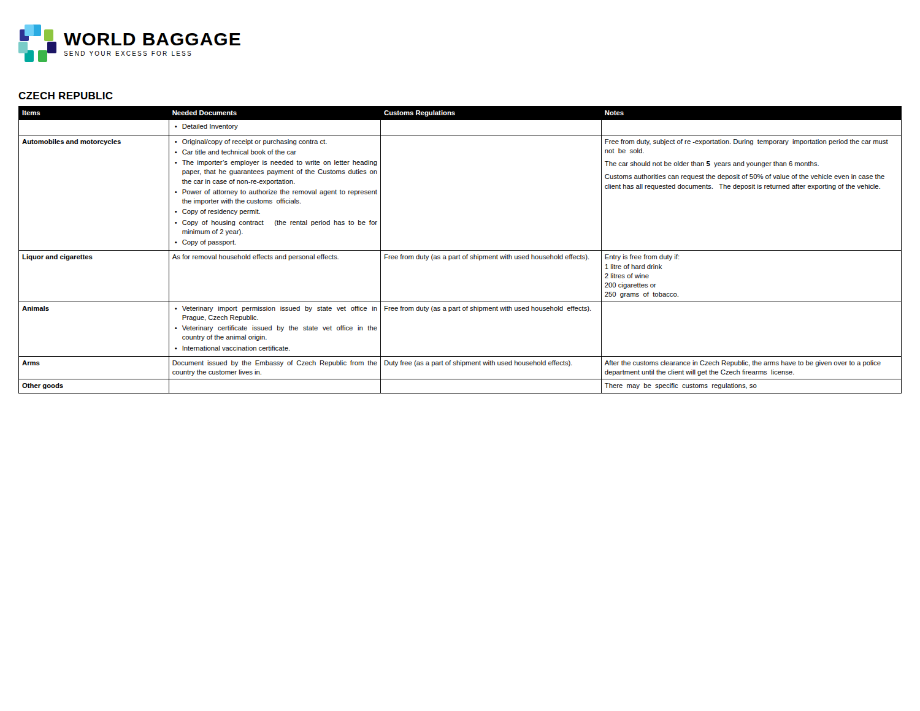WORLD BAGGAGE
SEND YOUR EXCESS FOR LESS
CZECH REPUBLIC
| Items | Needed Documents | Customs Regulations | Notes |
| --- | --- | --- | --- |
| | Detailed Inventory | | |
| Automobiles and motorcycles | Original/copy of receipt or purchasing contra ct. Car title and technical book of the car The importer’s employer is needed to write on letter heading paper, that he guarantees payment of the Customs duties on the car in case of non-re-exportation. Power of attorney to authorize the removal agent to represent the importer with the customs officials. Copy of residency permit. Copy of housing contract (the rental period has to be for minimum of 2 year). Copy of passport. | | Free from duty, subject of re -exportation. During temporary importation period the car must not be sold. The car should not be older than 5 years and younger than 6 months. Customs authorities can request the deposit of 50% of value of the vehicle even in case the client has all requested documents. The deposit is returned after exporting of the vehicle. |
| Liquor and cigarettes | As for removal household effects and personal effects. | Free from duty (as a part of shipment with used household effects). | Entry is free from duty if: 1 litre of hard drink 2 litres of wine 200 cigarettes or 250 grams of tobacco. |
| Animals | Veterinary import permission issued by state vet office in Prague, Czech Republic. Veterinary certificate issued by the state vet office in the country of the animal origin. International vaccination certificate. | Free from duty (as a part of shipment with used household effects). | |
| Arms | Document issued by the Embassy of Czech Republic from the country the customer lives in. | Duty free (as a part of shipment with used household effects). | After the customs clearance in Czech Republic, the arms have to be given over to a police department until the client will get the Czech firearms license. |
| Other goods | | | There may be specific customs regulations, so |